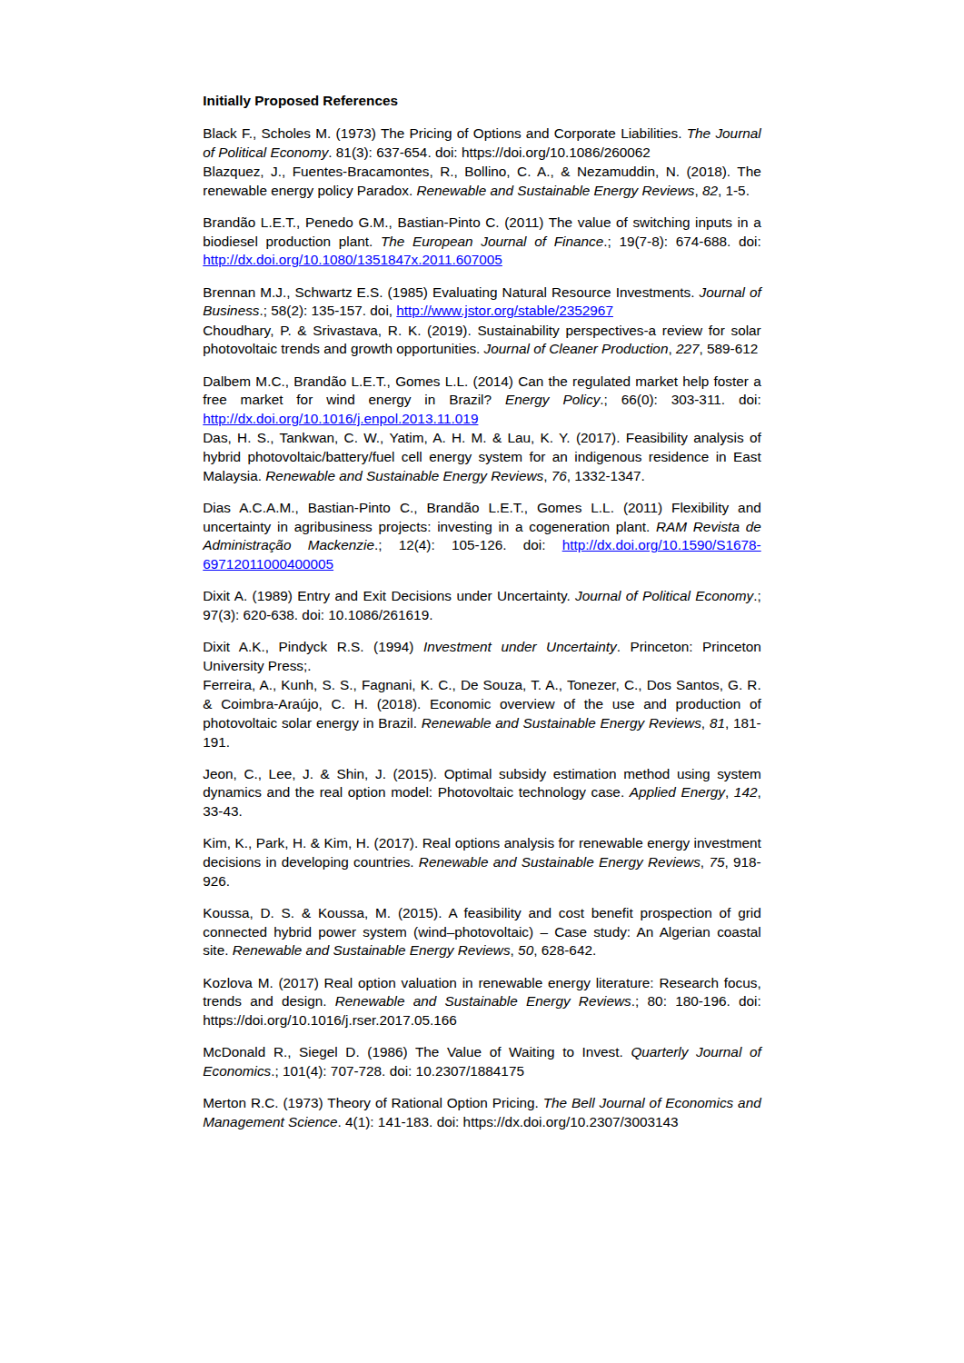Initially Proposed References
Black F., Scholes M. (1973) The Pricing of Options and Corporate Liabilities. The Journal of Political Economy. 81(3): 637-654. doi: https://doi.org/10.1086/260062
Blazquez, J., Fuentes-Bracamontes, R., Bollino, C. A., & Nezamuddin, N. (2018). The renewable energy policy Paradox. Renewable and Sustainable Energy Reviews, 82, 1-5.
Brandão L.E.T., Penedo G.M., Bastian-Pinto C. (2011) The value of switching inputs in a biodiesel production plant. The European Journal of Finance.; 19(7-8): 674-688. doi: http://dx.doi.org/10.1080/1351847x.2011.607005
Brennan M.J., Schwartz E.S. (1985) Evaluating Natural Resource Investments. Journal of Business.; 58(2): 135-157. doi, http://www.jstor.org/stable/2352967
Choudhary, P. & Srivastava, R. K. (2019). Sustainability perspectives-a review for solar photovoltaic trends and growth opportunities. Journal of Cleaner Production, 227, 589-612
Dalbem M.C., Brandão L.E.T., Gomes L.L. (2014) Can the regulated market help foster a free market for wind energy in Brazil? Energy Policy.; 66(0): 303-311. doi: http://dx.doi.org/10.1016/j.enpol.2013.11.019
Das, H. S., Tankwan, C. W., Yatim, A. H. M. & Lau, K. Y. (2017). Feasibility analysis of hybrid photovoltaic/battery/fuel cell energy system for an indigenous residence in East Malaysia. Renewable and Sustainable Energy Reviews, 76, 1332-1347.
Dias A.C.A.M., Bastian-Pinto C., Brandão L.E.T., Gomes L.L. (2011) Flexibility and uncertainty in agribusiness projects: investing in a cogeneration plant. RAM Revista de Administração Mackenzie.; 12(4): 105-126. doi: http://dx.doi.org/10.1590/S1678-69712011000400005
Dixit A. (1989) Entry and Exit Decisions under Uncertainty. Journal of Political Economy.; 97(3): 620-638. doi: 10.1086/261619.
Dixit A.K., Pindyck R.S. (1994) Investment under Uncertainty. Princeton: Princeton University Press;.
Ferreira, A., Kunh, S. S., Fagnani, K. C., De Souza, T. A., Tonezer, C., Dos Santos, G. R. & Coimbra-Araújo, C. H. (2018). Economic overview of the use and production of photovoltaic solar energy in Brazil. Renewable and Sustainable Energy Reviews, 81, 181-191.
Jeon, C., Lee, J. & Shin, J. (2015). Optimal subsidy estimation method using system dynamics and the real option model: Photovoltaic technology case. Applied Energy, 142, 33-43.
Kim, K., Park, H. & Kim, H. (2017). Real options analysis for renewable energy investment decisions in developing countries. Renewable and Sustainable Energy Reviews, 75, 918-926.
Koussa, D. S. & Koussa, M. (2015). A feasibility and cost benefit prospection of grid connected hybrid power system (wind–photovoltaic) – Case study: An Algerian coastal site. Renewable and Sustainable Energy Reviews, 50, 628-642.
Kozlova M. (2017) Real option valuation in renewable energy literature: Research focus, trends and design. Renewable and Sustainable Energy Reviews.; 80: 180-196. doi: https://doi.org/10.1016/j.rser.2017.05.166
McDonald R., Siegel D. (1986) The Value of Waiting to Invest. Quarterly Journal of Economics.; 101(4): 707-728. doi: 10.2307/1884175
Merton R.C. (1973) Theory of Rational Option Pricing. The Bell Journal of Economics and Management Science. 4(1): 141-183. doi: https://dx.doi.org/10.2307/3003143